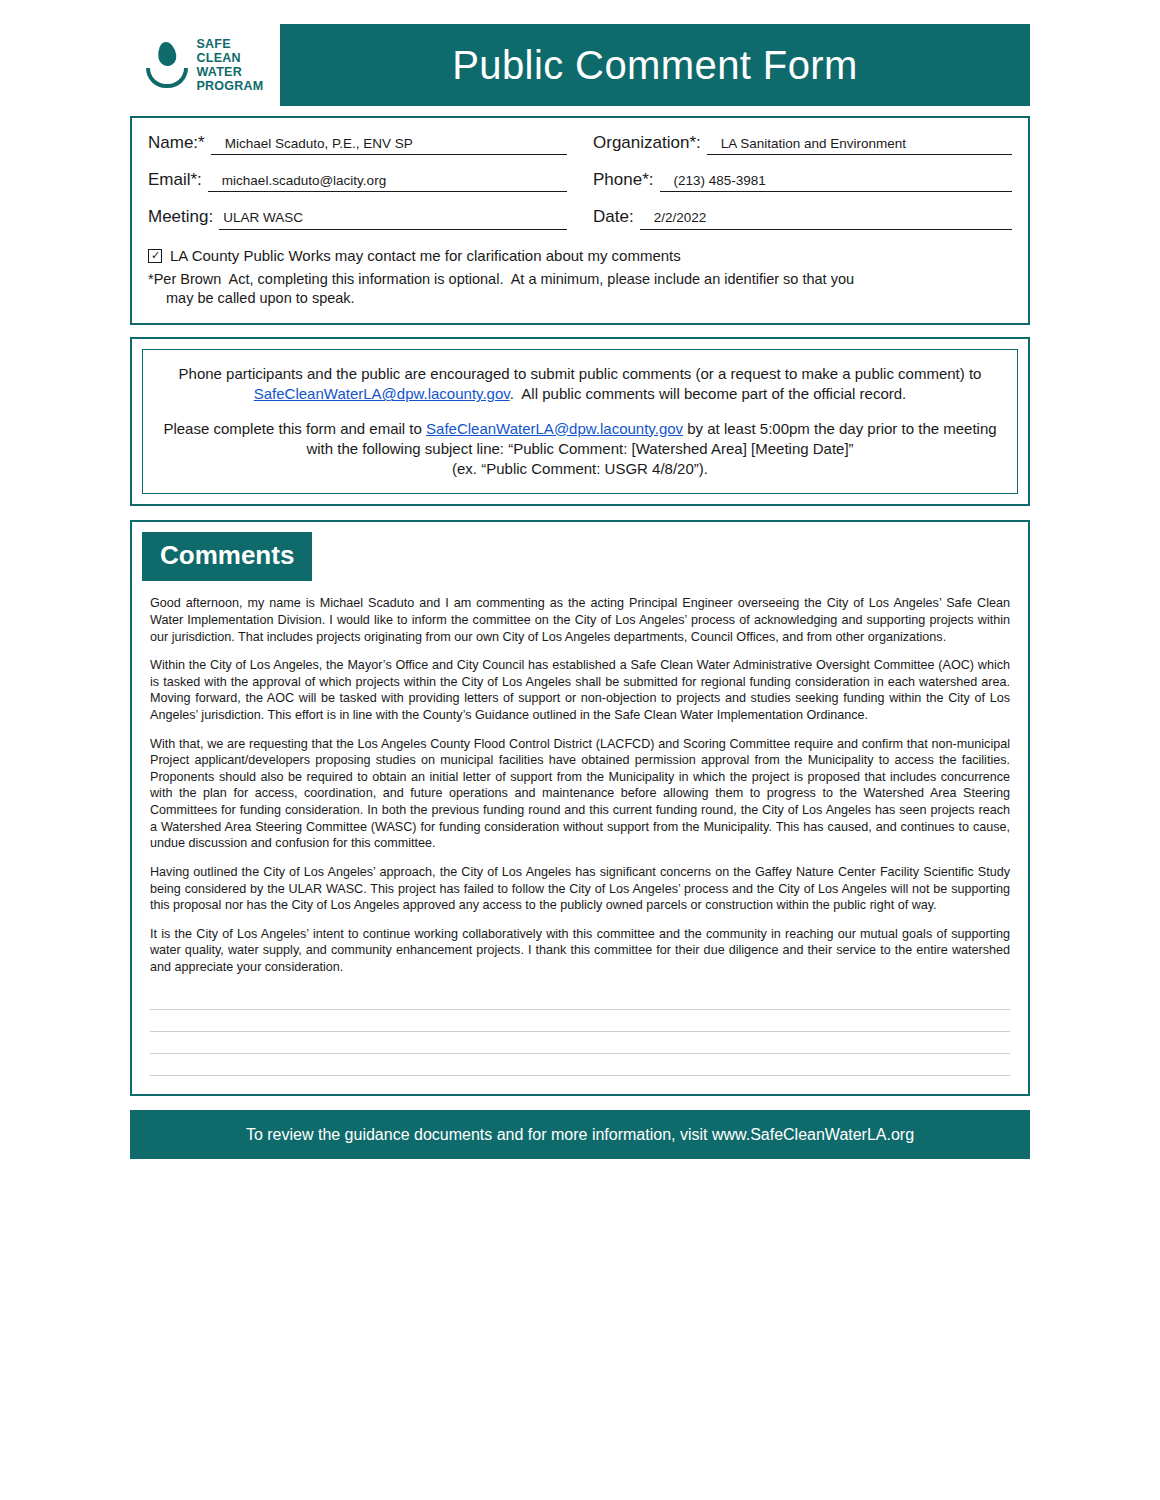Safe
Clean
Water
Program
Public Comment Form
Name:* Michael Scaduto, P.E., ENV SP
Organization*: LA Sanitation and Environment
Email*: michael.scaduto@lacity.org
Phone*: (213) 485-3981
Meeting: ULAR WASC
Date: 2/2/2022
✓ LA County Public Works may contact me for clarification about my comments
*Per Brown Act, completing this information is optional. At a minimum, please include an identifier so that you may be called upon to speak.
Phone participants and the public are encouraged to submit public comments (or a request to make a public comment) to SafeCleanWaterLA@dpw.lacounty.gov. All public comments will become part of the official record.
Please complete this form and email to SafeCleanWaterLA@dpw.lacounty.gov by at least 5:00pm the day prior to the meeting with the following subject line: “Public Comment: [Watershed Area] [Meeting Date]”
(ex. “Public Comment: USGR 4/8/20”).
Comments
Good afternoon, my name is Michael Scaduto and I am commenting as the acting Principal Engineer overseeing the City of Los Angeles’ Safe Clean Water Implementation Division. I would like to inform the committee on the City of Los Angeles’ process of acknowledging and supporting projects within our jurisdiction. That includes projects originating from our own City of Los Angeles departments, Council Offices, and from other organizations.
Within the City of Los Angeles, the Mayor’s Office and City Council has established a Safe Clean Water Administrative Oversight Committee (AOC) which is tasked with the approval of which projects within the City of Los Angeles shall be submitted for regional funding consideration in each watershed area. Moving forward, the AOC will be tasked with providing letters of support or non-objection to projects and studies seeking funding within the City of Los Angeles’ jurisdiction. This effort is in line with the County’s Guidance outlined in the Safe Clean Water Implementation Ordinance.
With that, we are requesting that the Los Angeles County Flood Control District (LACFCD) and Scoring Committee require and confirm that non-municipal Project applicant/developers proposing studies on municipal facilities have obtained permission approval from the Municipality to access the facilities. Proponents should also be required to obtain an initial letter of support from the Municipality in which the project is proposed that includes concurrence with the plan for access, coordination, and future operations and maintenance before allowing them to progress to the Watershed Area Steering Committees for funding consideration. In both the previous funding round and this current funding round, the City of Los Angeles has seen projects reach a Watershed Area Steering Committee (WASC) for funding consideration without support from the Municipality. This has caused, and continues to cause, undue discussion and confusion for this committee.
Having outlined the City of Los Angeles’ approach, the City of Los Angeles has significant concerns on the Gaffey Nature Center Facility Scientific Study being considered by the ULAR WASC. This project has failed to follow the City of Los Angeles’ process and the City of Los Angeles will not be supporting this proposal nor has the City of Los Angeles approved any access to the publicly owned parcels or construction within the public right of way.
It is the City of Los Angeles’ intent to continue working collaboratively with this committee and the community in reaching our mutual goals of supporting water quality, water supply, and community enhancement projects. I thank this committee for their due diligence and their service to the entire watershed and appreciate your consideration.
To review the guidance documents and for more information, visit www.SafeCleanWaterLA.org